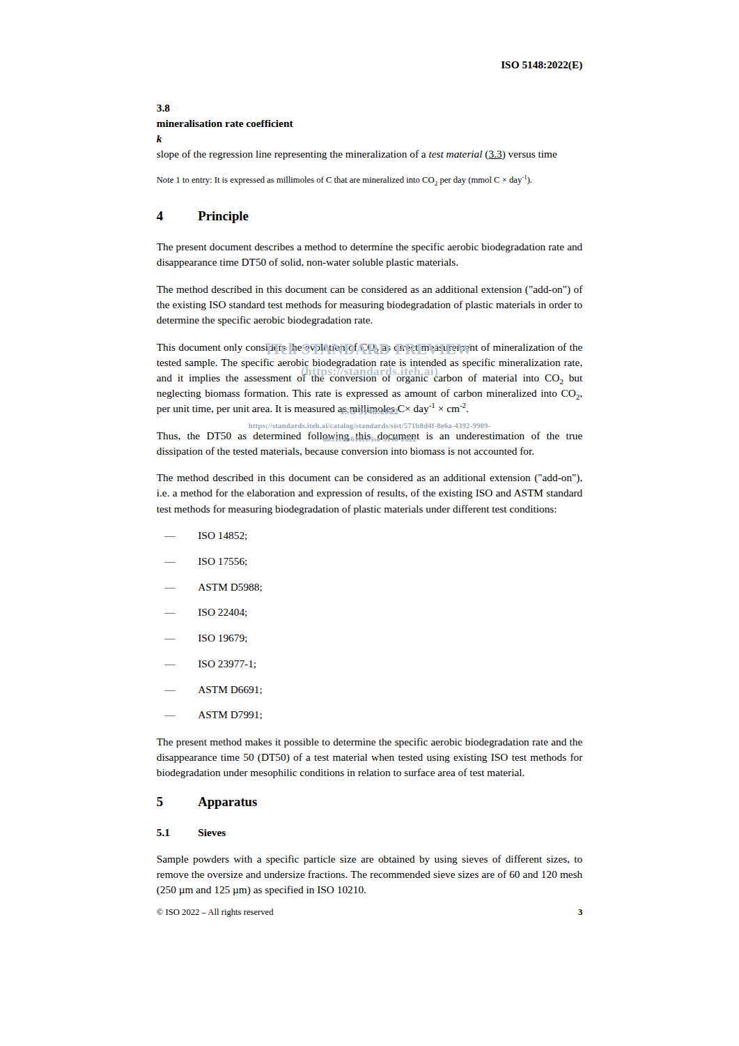ISO 5148:2022(E)
3.8
mineralisation rate coefficient
k
slope of the regression line representing the mineralization of a test material (3.3) versus time
Note 1 to entry: It is expressed as millimoles of C that are mineralized into CO2 per day (mmol C × day-1).
4 Principle
The present document describes a method to determine the specific aerobic biodegradation rate and disappearance time DT50 of solid, non-water soluble plastic materials.
The method described in this document can be considered as an additional extension ("add-on") of the existing ISO standard test methods for measuring biodegradation of plastic materials in order to determine the specific aerobic biodegradation rate.
This document only considers the evolution of CO2 as direct measurement of mineralization of the tested sample. The specific aerobic biodegradation rate is intended as specific mineralization rate, and it implies the assessment of the conversion of organic carbon of material into CO2 but neglecting biomass formation. This rate is expressed as amount of carbon mineralized into CO2, per unit time, per unit area. It is measured as millimoles C× day-1 × cm-2.
Thus, the DT50 as determined following this document is an underestimation of the true dissipation of the tested materials, because conversion into biomass is not accounted for.
The method described in this document can be considered as an additional extension ("add-on"), i.e. a method for the elaboration and expression of results, of the existing ISO and ASTM standard test methods for measuring biodegradation of plastic materials under different test conditions:
ISO 14852;
ISO 17556;
ASTM D5988;
ISO 22404;
ISO 19679;
ISO 23977-1;
ASTM D6691;
ASTM D7991;
The present method makes it possible to determine the specific aerobic biodegradation rate and the disappearance time 50 (DT50) of a test material when tested using existing ISO test methods for biodegradation under mesophilic conditions in relation to surface area of test material.
5 Apparatus
5.1 Sieves
Sample powders with a specific particle size are obtained by using sieves of different sizes, to remove the oversize and undersize fractions. The recommended sieve sizes are of 60 and 120 mesh (250 µm and 125 µm) as specified in ISO 10210.
iTeh STANDARD PREVIEW
(https://standards.iteh.ai)
ISO 5148:2022
https://standards.iteh.ai/catalog/standards/sist/571b8d4f-8e6a-4392-9909-
d851cdb610ce/iso-5148-2022
© ISO 2022 – All rights reserved 3